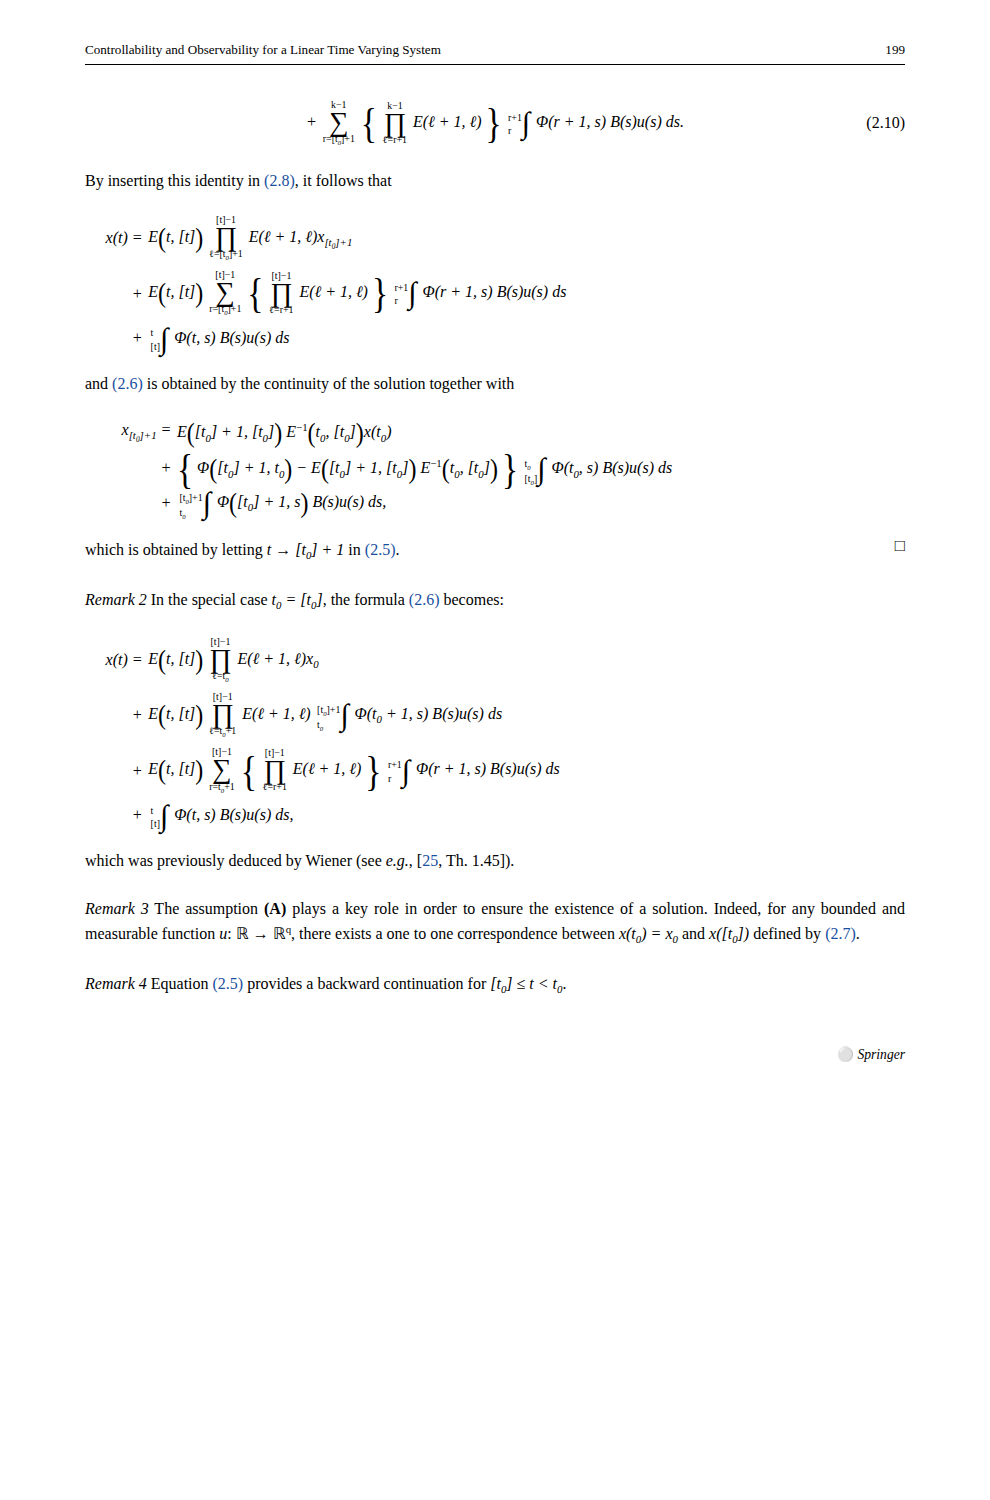Controllability and Observability for a Linear Time Varying System 199
+ k−1∑r=[t0]+1 { k−1∏ℓ=r+1 E(ℓ + 1, ℓ) } r+1 r∫ Φ(r + 1, s) B(s)u(s) ds. (2.10)
By inserting this identity in (2.8), it follows that
x(t) = E(t, [t]) [t]−1∏ℓ=[t0]+1 E(ℓ + 1, ℓ)x[t0]+1
+ E(t, [t]) [t]−1∑r=[t0]+1 { [t]−1∏ℓ=r+1 E(ℓ + 1, ℓ) } r+1 r∫ Φ(r + 1, s) B(s)u(s) ds
+ t[t]∫ Φ(t, s) B(s)u(s) ds
and (2.6) is obtained by the continuity of the solution together with
x[t0]+1 = E([t0] + 1, [t0]) E−1(t0, [t0]) x(t0)
+ { Φ([t0] + 1, t0) − E([t0] + 1, [t0]) E−1(t0, [t0]) } t0[t0]∫ Φ(t0, s) B(s)u(s) ds
+ [t0]+1 t0∫ Φ([t0] + 1, s) B(s)u(s) ds,
which is obtained by letting t → [t0] + 1 in (2.5).□
Remark 2 In the special case t0 = [t0], the formula (2.6) becomes:
x(t) = E(t, [t]) [t]−1∏ℓ=t0 E(ℓ + 1, ℓ)x0
+ E(t, [t]) [t]−1∏ℓ=t0+1 E(ℓ + 1, ℓ) [t0]+1 t0∫ Φ(t0 + 1, s) B(s)u(s) ds
+ E(t, [t]) [t]−1∑r=t0+1 { [t]−1∏ℓ=r+1 E(ℓ + 1, ℓ) } r+1 r∫ Φ(r + 1, s) B(s)u(s) ds
+ t[t]∫ Φ(t, s) B(s)u(s) ds,
which was previously deduced by Wiener (see e.g., [25, Th. 1.45]).
Remark 3 The assumption (A) plays a key role in order to ensure the existence of a solution. Indeed, for any bounded and measurable function u: ℝ → ℝq, there exists a one to one correspondence between x(t0) = x0 and x([t0]) defined by (2.7).
Remark 4 Equation (2.5) provides a backward continuation for [t0] ≤ t < t0.
⚪ Springer